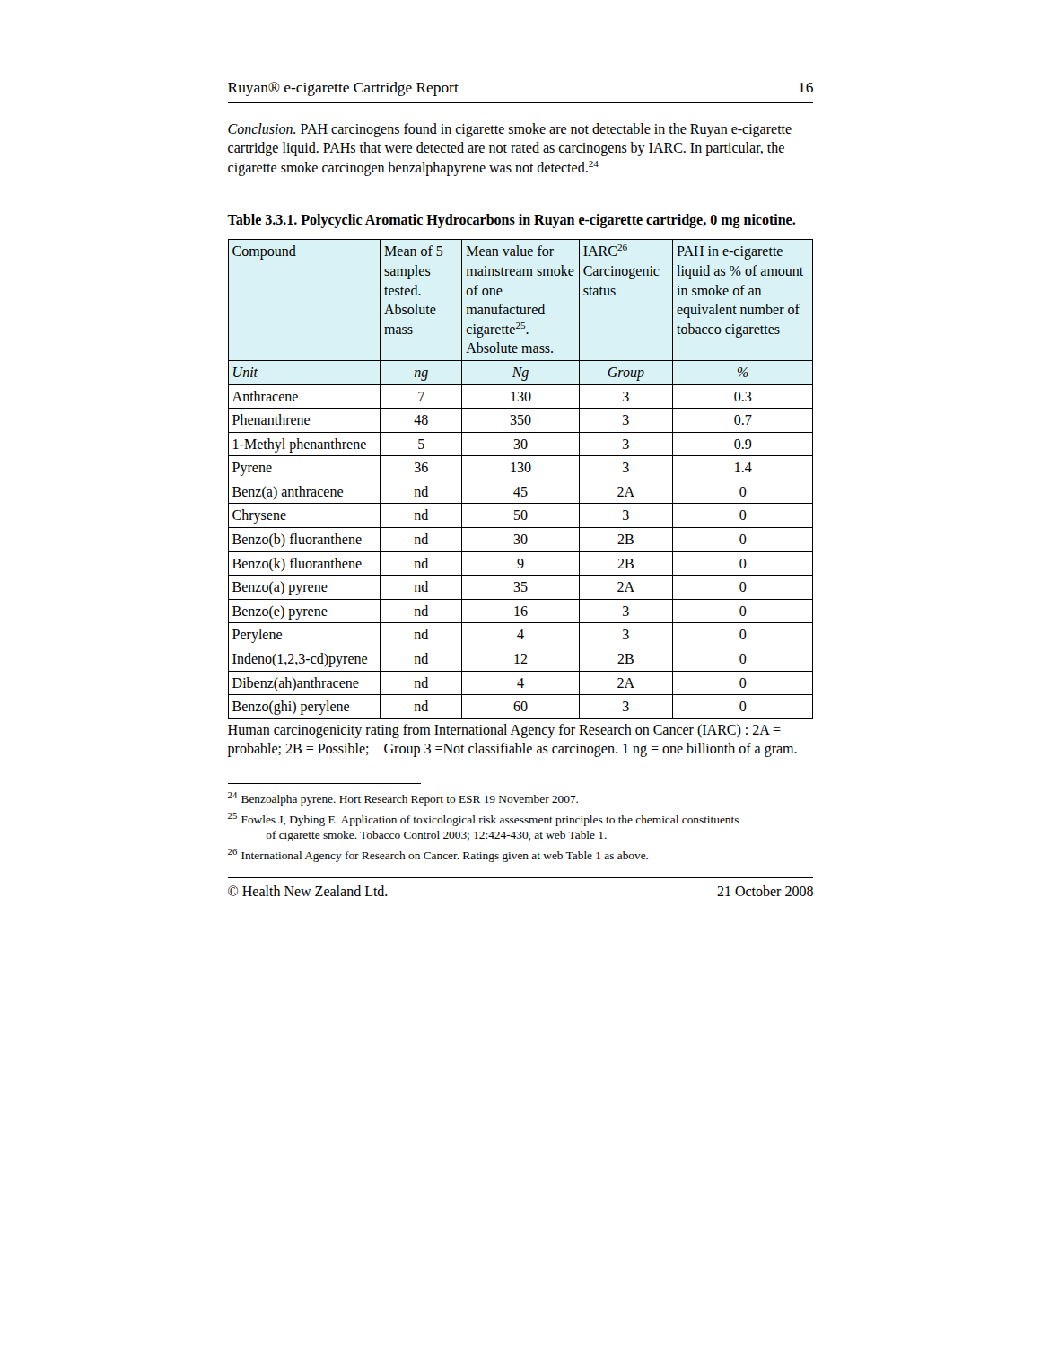Ruyan® e-cigarette Cartridge Report 16
Conclusion. PAH carcinogens found in cigarette smoke are not detectable in the Ruyan e-cigarette cartridge liquid. PAHs that were detected are not rated as carcinogens by IARC. In particular, the cigarette smoke carcinogen benzalphapyrene was not detected.24
Table 3.3.1. Polycyclic Aromatic Hydrocarbons in Ruyan e-cigarette cartridge, 0 mg nicotine.
| Compound | Mean of 5 samples tested. Absolute mass | Mean value for mainstream smoke of one manufactured cigarette 25 . Absolute mass. | IARC 26 Carcinogenic status | PAH in e-cigarette liquid as % of amount in smoke of an equivalent number of tobacco cigarettes |
| --- | --- | --- | --- | --- |
| Unit | ng | Ng | Group | % |
| Anthracene | 7 | 130 | 3 | 0.3 |
| Phenanthrene | 48 | 350 | 3 | 0.7 |
| 1-Methyl phenanthrene | 5 | 30 | 3 | 0.9 |
| Pyrene | 36 | 130 | 3 | 1.4 |
| Benz(a) anthracene | nd | 45 | 2A | 0 |
| Chrysene | nd | 50 | 3 | 0 |
| Benzo(b) fluoranthene | nd | 30 | 2B | 0 |
| Benzo(k) fluoranthene | nd | 9 | 2B | 0 |
| Benzo(a) pyrene | nd | 35 | 2A | 0 |
| Benzo(e) pyrene | nd | 16 | 3 | 0 |
| Perylene | nd | 4 | 3 | 0 |
| Indeno(1,2,3-cd)pyrene | nd | 12 | 2B | 0 |
| Dibenz(ah)anthracene | nd | 4 | 2A | 0 |
| Benzo(ghi) perylene | nd | 60 | 3 | 0 |
Human carcinogenicity rating from International Agency for Research on Cancer (IARC) : 2A = probable; 2B = Possible; Group 3 =Not classifiable as carcinogen. 1 ng = one billionth of a gram.
24 Benzoalpha pyrene. Hort Research Report to ESR 19 November 2007.
25 Fowles J, Dybing E. Application of toxicological risk assessment principles to the chemical constituentsof cigarette smoke. Tobacco Control 2003; 12:424-430, at web Table 1.
26 International Agency for Research on Cancer. Ratings given at web Table 1 as above.
© Health New Zealand Ltd. 21 October 2008